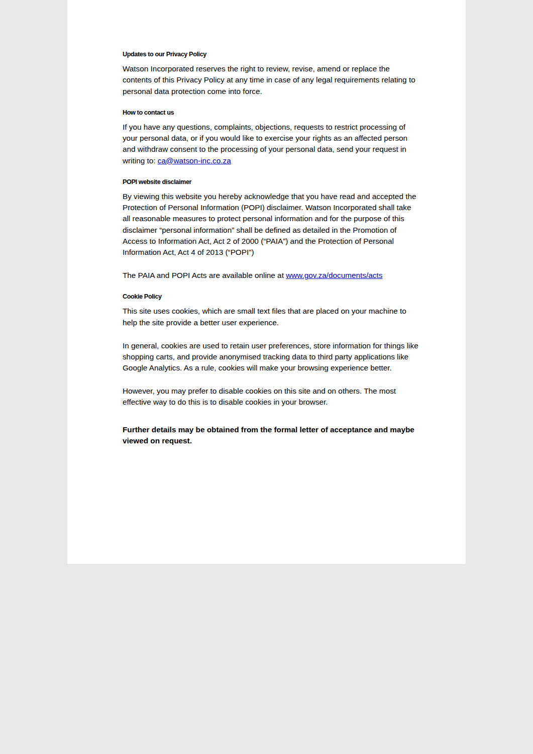Updates to our Privacy Policy
Watson Incorporated reserves the right to review, revise, amend or replace the contents of this Privacy Policy at any time in case of any legal requirements relating to personal data protection come into force.
How to contact us
If you have any questions, complaints, objections, requests to restrict processing of your personal data, or if you would like to exercise your rights as an affected person and withdraw consent to the processing of your personal data, send your request in writing to: ca@watson-inc.co.za
POPI website disclaimer
By viewing this website you hereby acknowledge that you have read and accepted the Protection of Personal Information (POPI) disclaimer. Watson Incorporated shall take all reasonable measures to protect personal information and for the purpose of this disclaimer “personal information” shall be defined as detailed in the Promotion of Access to Information Act, Act 2 of 2000 (“PAIA”) and the Protection of Personal Information Act, Act 4 of 2013 (“POPI”)
The PAIA and POPI Acts are available online at www.gov.za/documents/acts
Cookie Policy
This site uses cookies, which are small text files that are placed on your machine to help the site provide a better user experience.
In general, cookies are used to retain user preferences, store information for things like shopping carts, and provide anonymised tracking data to third party applications like Google Analytics. As a rule, cookies will make your browsing experience better.
However, you may prefer to disable cookies on this site and on others. The most effective way to do this is to disable cookies in your browser.
Further details may be obtained from the formal letter of acceptance and maybe viewed on request.